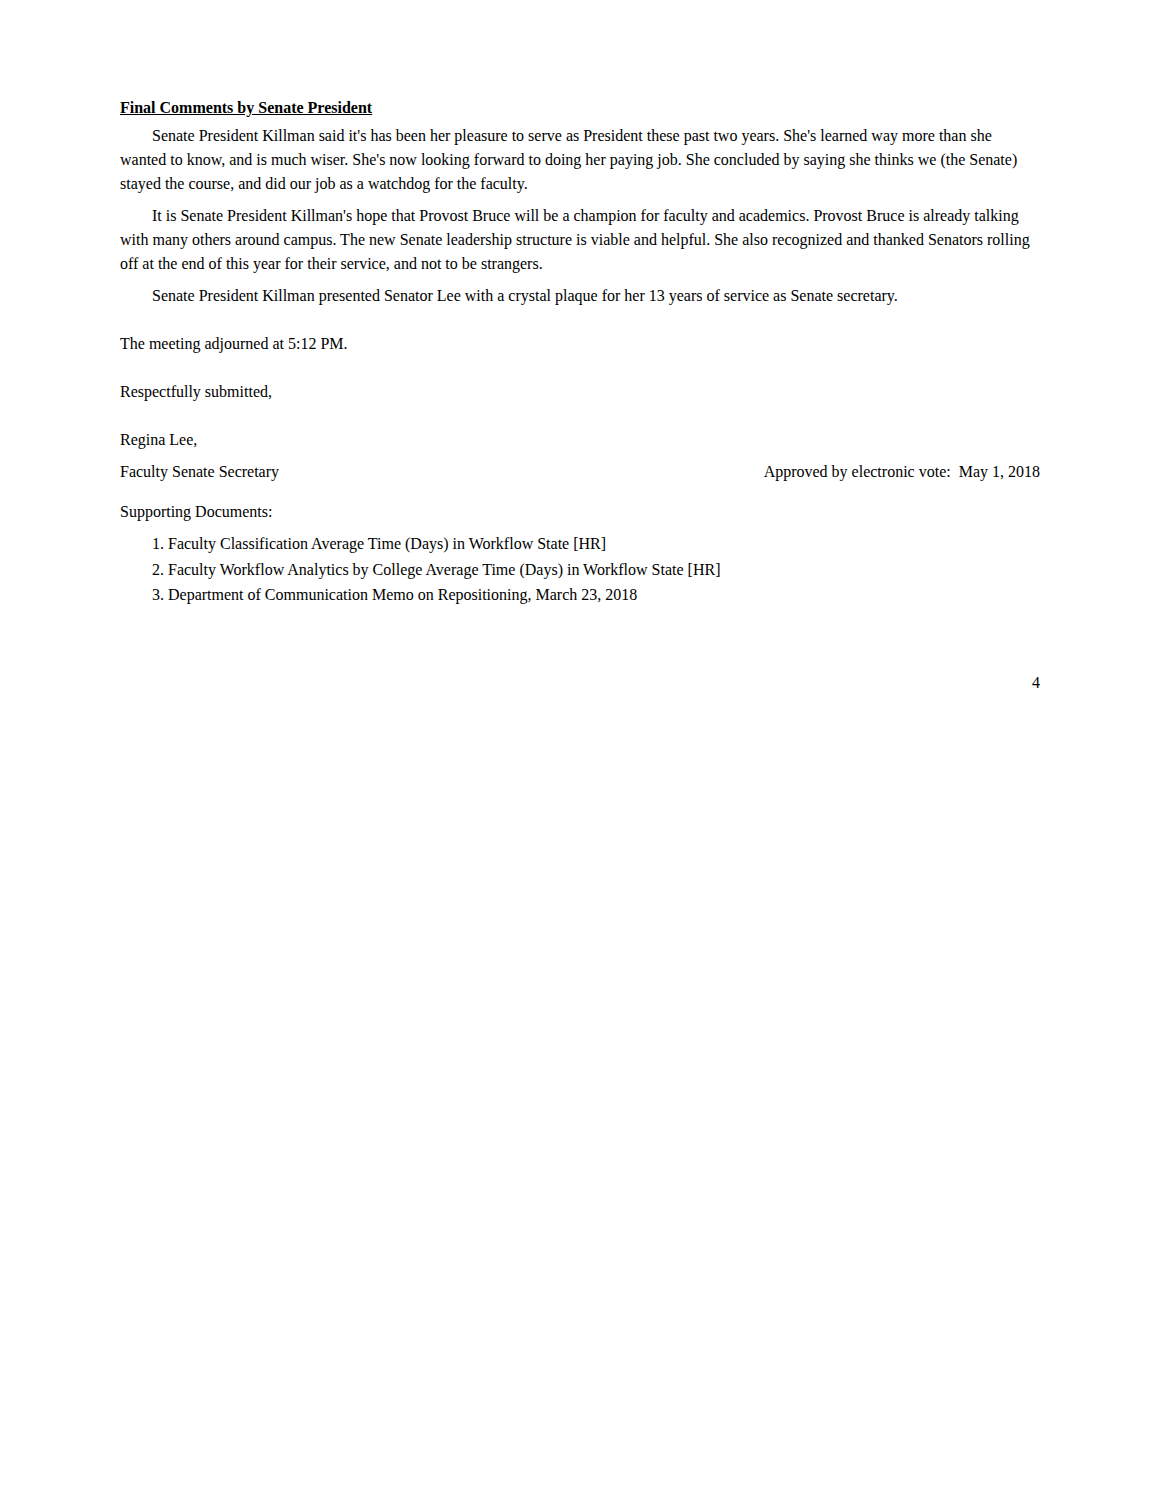Final Comments by Senate President
Senate President Killman said it's has been her pleasure to serve as President these past two years. She's learned way more than she wanted to know, and is much wiser. She's now looking forward to doing her paying job. She concluded by saying she thinks we (the Senate) stayed the course, and did our job as a watchdog for the faculty.
It is Senate President Killman's hope that Provost Bruce will be a champion for faculty and academics. Provost Bruce is already talking with many others around campus. The new Senate leadership structure is viable and helpful. She also recognized and thanked Senators rolling off at the end of this year for their service, and not to be strangers.
Senate President Killman presented Senator Lee with a crystal plaque for her 13 years of service as Senate secretary.
The meeting adjourned at 5:12 PM.
Respectfully submitted,
Regina Lee,
Faculty Senate Secretary Approved by electronic vote: May 1, 2018
Supporting Documents:
Faculty Classification Average Time (Days) in Workflow State [HR]
Faculty Workflow Analytics by College Average Time (Days) in Workflow State [HR]
Department of Communication Memo on Repositioning, March 23, 2018
4